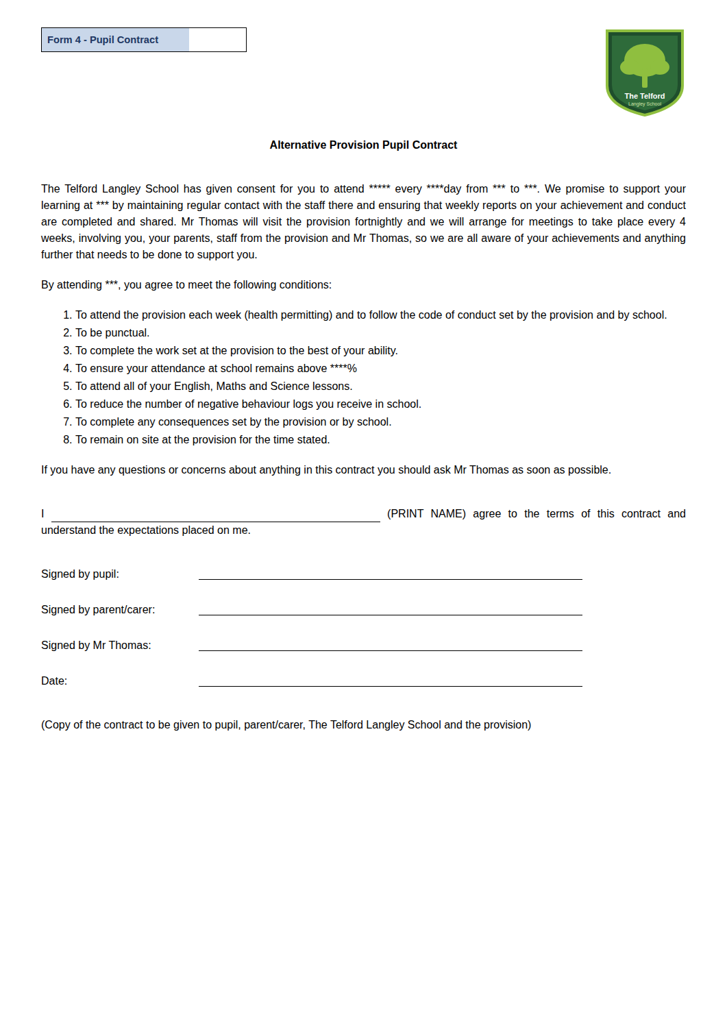Form 4 - Pupil Contract
The Telford Langley School
Alternative Provision Pupil Contract
The Telford Langley School has given consent for you to attend ***** every ****day from *** to ***. We promise to support your learning at *** by maintaining regular contact with the staff there and ensuring that weekly reports on your achievement and conduct are completed and shared. Mr Thomas will visit the provision fortnightly and we will arrange for meetings to take place every 4 weeks, involving you, your parents, staff from the provision and Mr Thomas, so we are all aware of your achievements and anything further that needs to be done to support you.
By attending ***, you agree to meet the following conditions:
To attend the provision each week (health permitting) and to follow the code of conduct set by the provision and by school.
To be punctual.
To complete the work set at the provision to the best of your ability.
To ensure your attendance at school remains above ****%
To attend all of your English, Maths and Science lessons.
To reduce the number of negative behaviour logs you receive in school.
To complete any consequences set by the provision or by school.
To remain on site at the provision for the time stated.
If you have any questions or concerns about anything in this contract you should ask Mr Thomas as soon as possible.
I (PRINT NAME) agree to the terms of this contract and understand the expectations placed on me.
Signed by pupil:
Signed by parent/carer:
Signed by Mr Thomas:
Date:
(Copy of the contract to be given to pupil, parent/carer, The Telford Langley School and the provision)